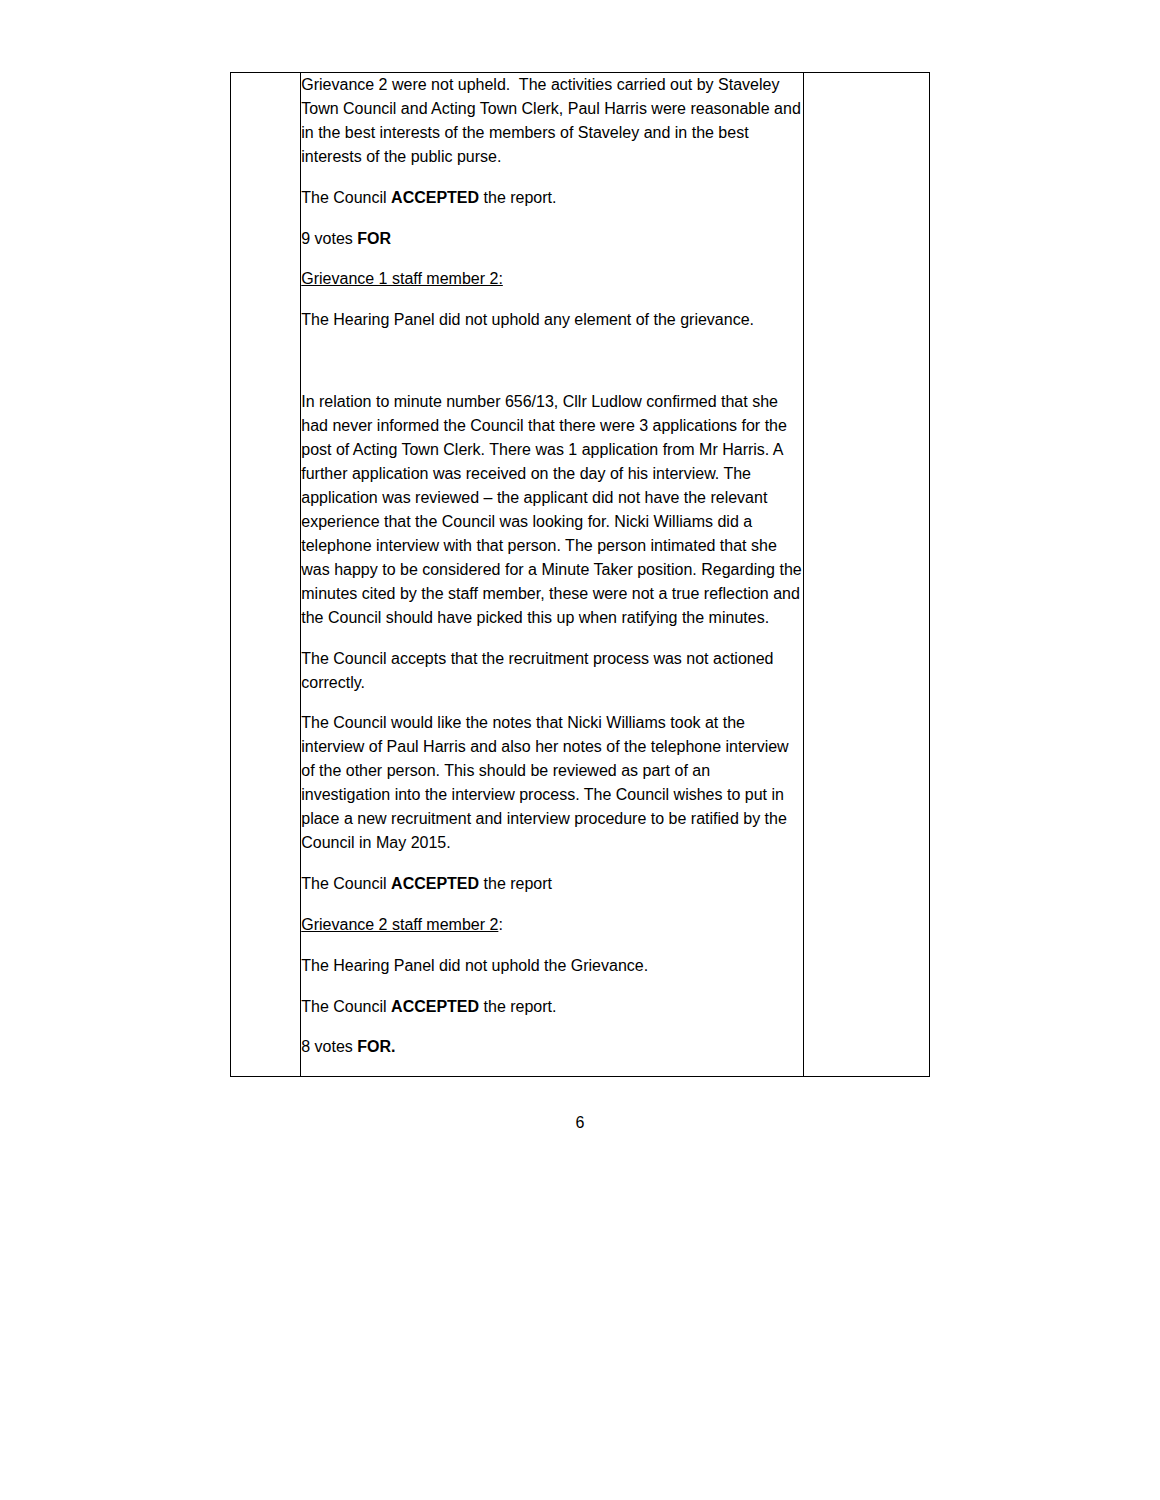| | Grievance 2 were not upheld. The activities carried out by Staveley Town Council and Acting Town Clerk, Paul Harris were reasonable and in the best interests of the members of Staveley and in the best interests of the public purse. The Council ACCEPTED the report. 9 votes FOR Grievance 1 staff member 2: The Hearing Panel did not uphold any element of the grievance. In relation to minute number 656/13, Cllr Ludlow confirmed that she had never informed the Council that there were 3 applications for the post of Acting Town Clerk. There was 1 application from Mr Harris. A further application was received on the day of his interview. The application was reviewed – the applicant did not have the relevant experience that the Council was looking for. Nicki Williams did a telephone interview with that person. The person intimated that she was happy to be considered for a Minute Taker position. Regarding the minutes cited by the staff member, these were not a true reflection and the Council should have picked this up when ratifying the minutes. The Council accepts that the recruitment process was not actioned correctly. The Council would like the notes that Nicki Williams took at the interview of Paul Harris and also her notes of the telephone interview of the other person. This should be reviewed as part of an investigation into the interview process. The Council wishes to put in place a new recruitment and interview procedure to be ratified by the Council in May 2015. The Council ACCEPTED the report Grievance 2 staff member 2 : The Hearing Panel did not uphold the Grievance. The Council ACCEPTED the report. 8 votes FOR. | |
6